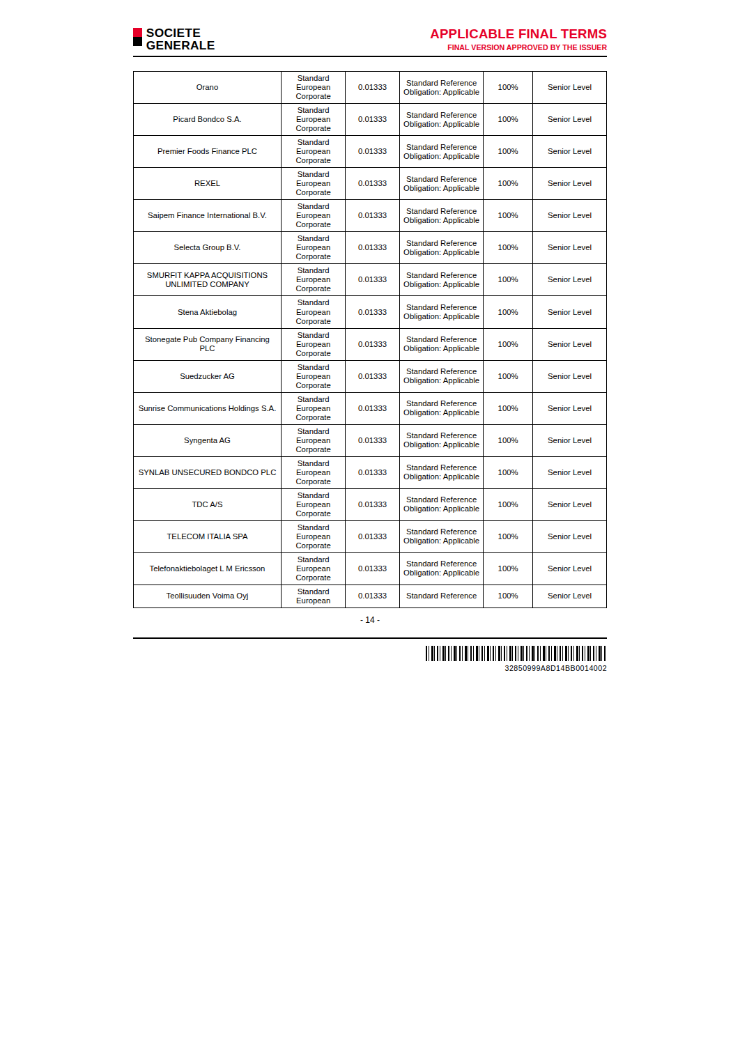SOCIETE
GENERALE
APPLICABLE FINAL TERMS
FINAL VERSION APPROVED BY THE ISSUER
| Orano | Standard European Corporate | 0.01333 | Standard Reference Obligation: Applicable | 100% | Senior Level |
| Picard Bondco S.A. | Standard European Corporate | 0.01333 | Standard Reference Obligation: Applicable | 100% | Senior Level |
| Premier Foods Finance PLC | Standard European Corporate | 0.01333 | Standard Reference Obligation: Applicable | 100% | Senior Level |
| REXEL | Standard European Corporate | 0.01333 | Standard Reference Obligation: Applicable | 100% | Senior Level |
| Saipem Finance International B.V. | Standard European Corporate | 0.01333 | Standard Reference Obligation: Applicable | 100% | Senior Level |
| Selecta Group B.V. | Standard European Corporate | 0.01333 | Standard Reference Obligation: Applicable | 100% | Senior Level |
| SMURFIT KAPPA ACQUISITIONS UNLIMITED COMPANY | Standard European Corporate | 0.01333 | Standard Reference Obligation: Applicable | 100% | Senior Level |
| Stena Aktiebolag | Standard European Corporate | 0.01333 | Standard Reference Obligation: Applicable | 100% | Senior Level |
| Stonegate Pub Company Financing PLC | Standard European Corporate | 0.01333 | Standard Reference Obligation: Applicable | 100% | Senior Level |
| Suedzucker AG | Standard European Corporate | 0.01333 | Standard Reference Obligation: Applicable | 100% | Senior Level |
| Sunrise Communications Holdings S.A. | Standard European Corporate | 0.01333 | Standard Reference Obligation: Applicable | 100% | Senior Level |
| Syngenta AG | Standard European Corporate | 0.01333 | Standard Reference Obligation: Applicable | 100% | Senior Level |
| SYNLAB UNSECURED BONDCO PLC | Standard European Corporate | 0.01333 | Standard Reference Obligation: Applicable | 100% | Senior Level |
| TDC A/S | Standard European Corporate | 0.01333 | Standard Reference Obligation: Applicable | 100% | Senior Level |
| TELECOM ITALIA SPA | Standard European Corporate | 0.01333 | Standard Reference Obligation: Applicable | 100% | Senior Level |
| Telefonaktiebolaget L M Ericsson | Standard European Corporate | 0.01333 | Standard Reference Obligation: Applicable | 100% | Senior Level |
| Teollisuuden Voima Oyj | Standard European | 0.01333 | Standard Reference | 100% | Senior Level |
- 14 -
32850999A8D14BB0014002